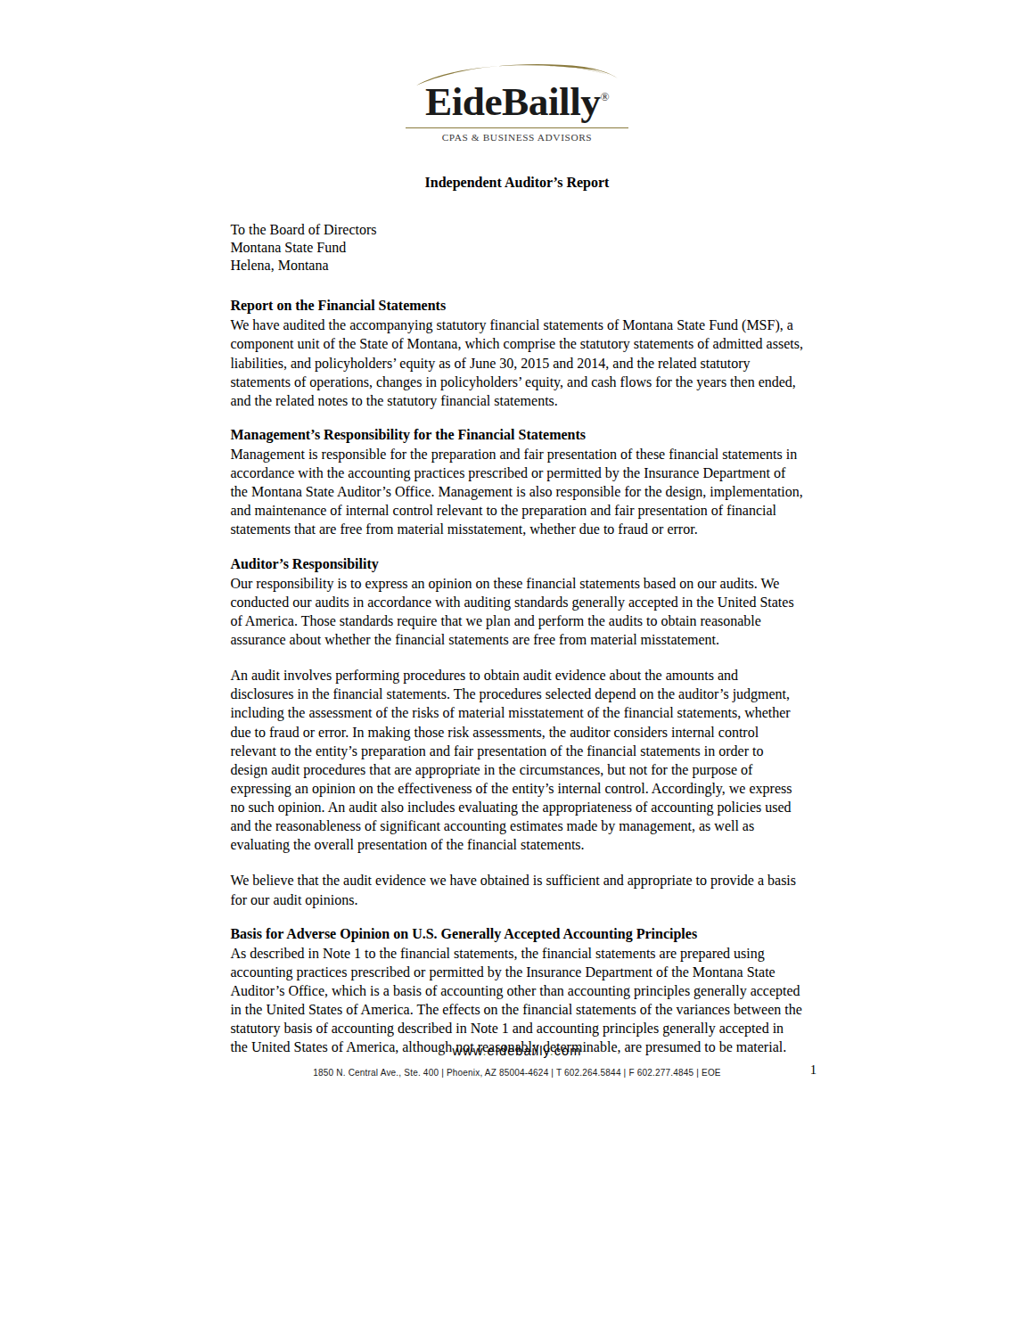Eide Bailly®
CPAs & Business Advisors
Independent Auditor’s Report
To the Board of Directors
Montana State Fund
Helena, Montana
Report on the Financial Statements
We have audited the accompanying statutory financial statements of Montana State Fund (MSF), a component unit of the State of Montana, which comprise the statutory statements of admitted assets, liabilities, and policyholders’ equity as of June 30, 2015 and 2014, and the related statutory statements of operations, changes in policyholders’ equity, and cash flows for the years then ended, and the related notes to the statutory financial statements.
Management’s Responsibility for the Financial Statements
Management is responsible for the preparation and fair presentation of these financial statements in accordance with the accounting practices prescribed or permitted by the Insurance Department of the Montana State Auditor’s Office. Management is also responsible for the design, implementation, and maintenance of internal control relevant to the preparation and fair presentation of financial statements that are free from material misstatement, whether due to fraud or error.
Auditor’s Responsibility
Our responsibility is to express an opinion on these financial statements based on our audits. We conducted our audits in accordance with auditing standards generally accepted in the United States of America. Those standards require that we plan and perform the audits to obtain reasonable assurance about whether the financial statements are free from material misstatement.
An audit involves performing procedures to obtain audit evidence about the amounts and disclosures in the financial statements. The procedures selected depend on the auditor’s judgment, including the assessment of the risks of material misstatement of the financial statements, whether due to fraud or error. In making those risk assessments, the auditor considers internal control relevant to the entity’s preparation and fair presentation of the financial statements in order to design audit procedures that are appropriate in the circumstances, but not for the purpose of expressing an opinion on the effectiveness of the entity’s internal control. Accordingly, we express no such opinion. An audit also includes evaluating the appropriateness of accounting policies used and the reasonableness of significant accounting estimates made by management, as well as evaluating the overall presentation of the financial statements.
We believe that the audit evidence we have obtained is sufficient and appropriate to provide a basis for our audit opinions.
Basis for Adverse Opinion on U.S. Generally Accepted Accounting Principles
As described in Note 1 to the financial statements, the financial statements are prepared using accounting practices prescribed or permitted by the Insurance Department of the Montana State Auditor’s Office, which is a basis of accounting other than accounting principles generally accepted in the United States of America. The effects on the financial statements of the variances between the statutory basis of accounting described in Note 1 and accounting principles generally accepted in the United States of America, although not reasonably determinable, are presumed to be material.
www. eidebailly. com
1850 N. Central Ave., Ste. 400 | Phoenix, AZ 85004-4624 | T 602.264.5844 | F 602.277.4845 | EOE
1